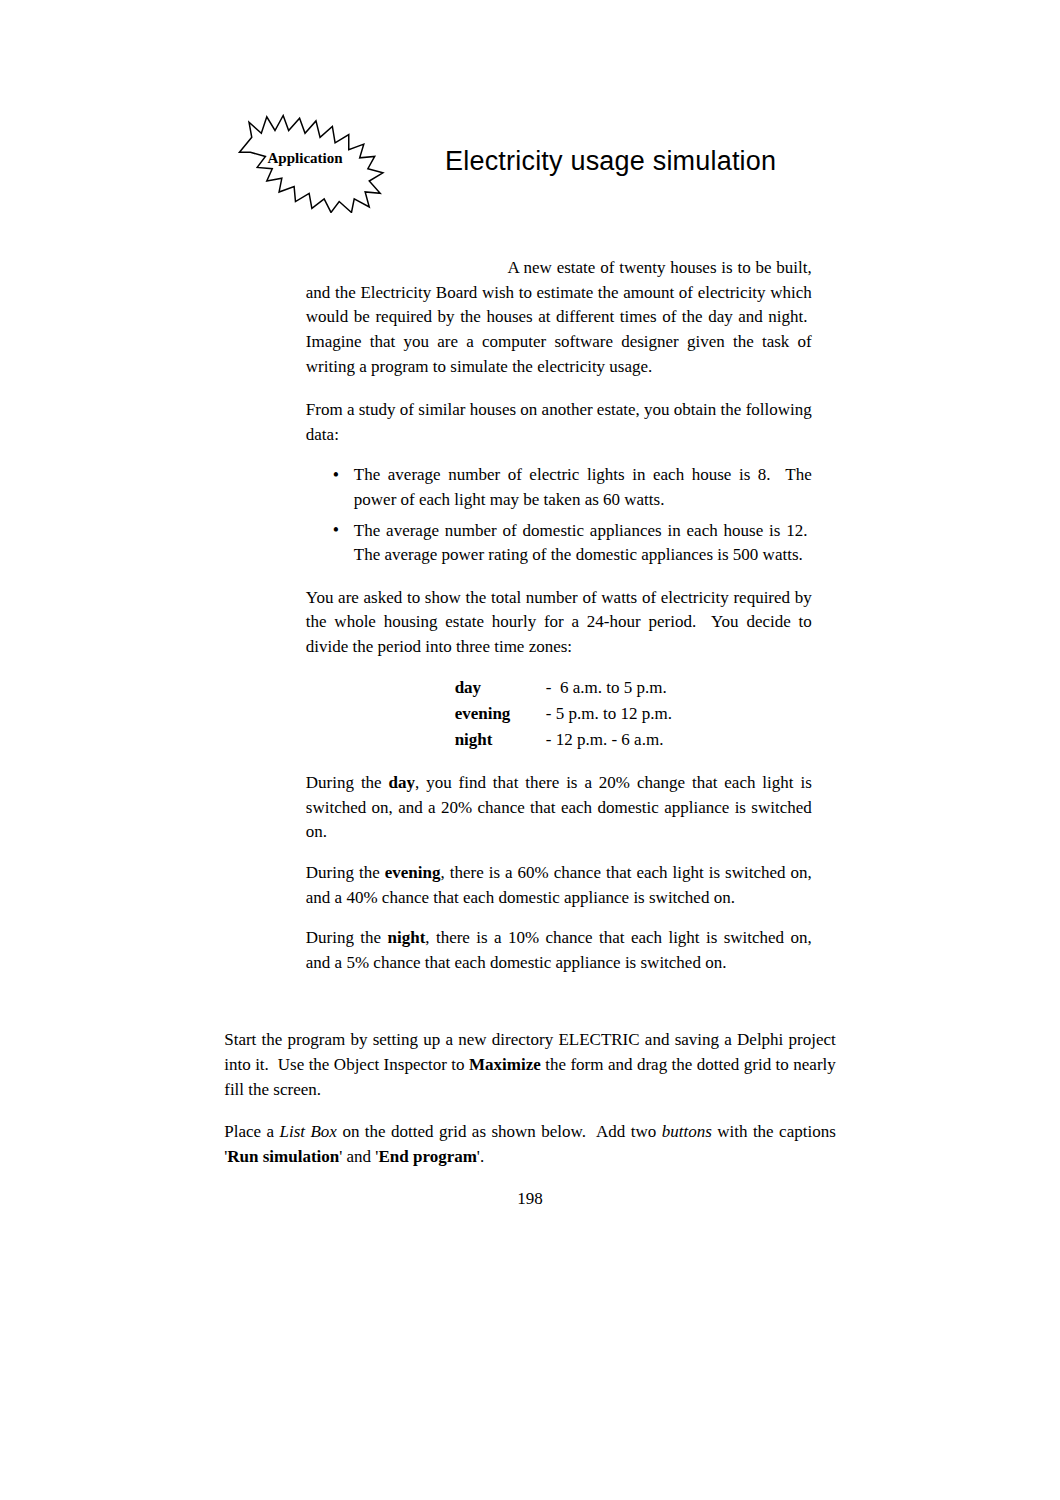Application
Electricity usage simulation
A new estate of twenty houses is to be built, and the Electricity Board wish to estimate the amount of electricity which would be required by the houses at different times of the day and night. Imagine that you are a computer software designer given the task of writing a program to simulate the electricity usage.
From a study of similar houses on another estate, you obtain the following data:
The average number of electric lights in each house is 8. The power of each light may be taken as 60 watts.
The average number of domestic appliances in each house is 12. The average power rating of the domestic appliances is 500 watts.
You are asked to show the total number of watts of electricity required by the whole housing estate hourly for a 24-hour period. You decide to divide the period into three time zones:
day- 6 a.m. to 5 p.m.
evening- 5 p.m. to 12 p.m.
night- 12 p.m. - 6 a.m.
During the day, you find that there is a 20% change that each light is switched on, and a 20% chance that each domestic appliance is switched on.
During the evening, there is a 60% chance that each light is switched on, and a 40% chance that each domestic appliance is switched on.
During the night, there is a 10% chance that each light is switched on, and a 5% chance that each domestic appliance is switched on.
Start the program by setting up a new directory ELECTRIC and saving a Delphi project into it. Use the Object Inspector to Maximize the form and drag the dotted grid to nearly fill the screen.
Place a List Box on the dotted grid as shown below. Add two buttons with the captions 'Run simulation' and 'End program'.
198